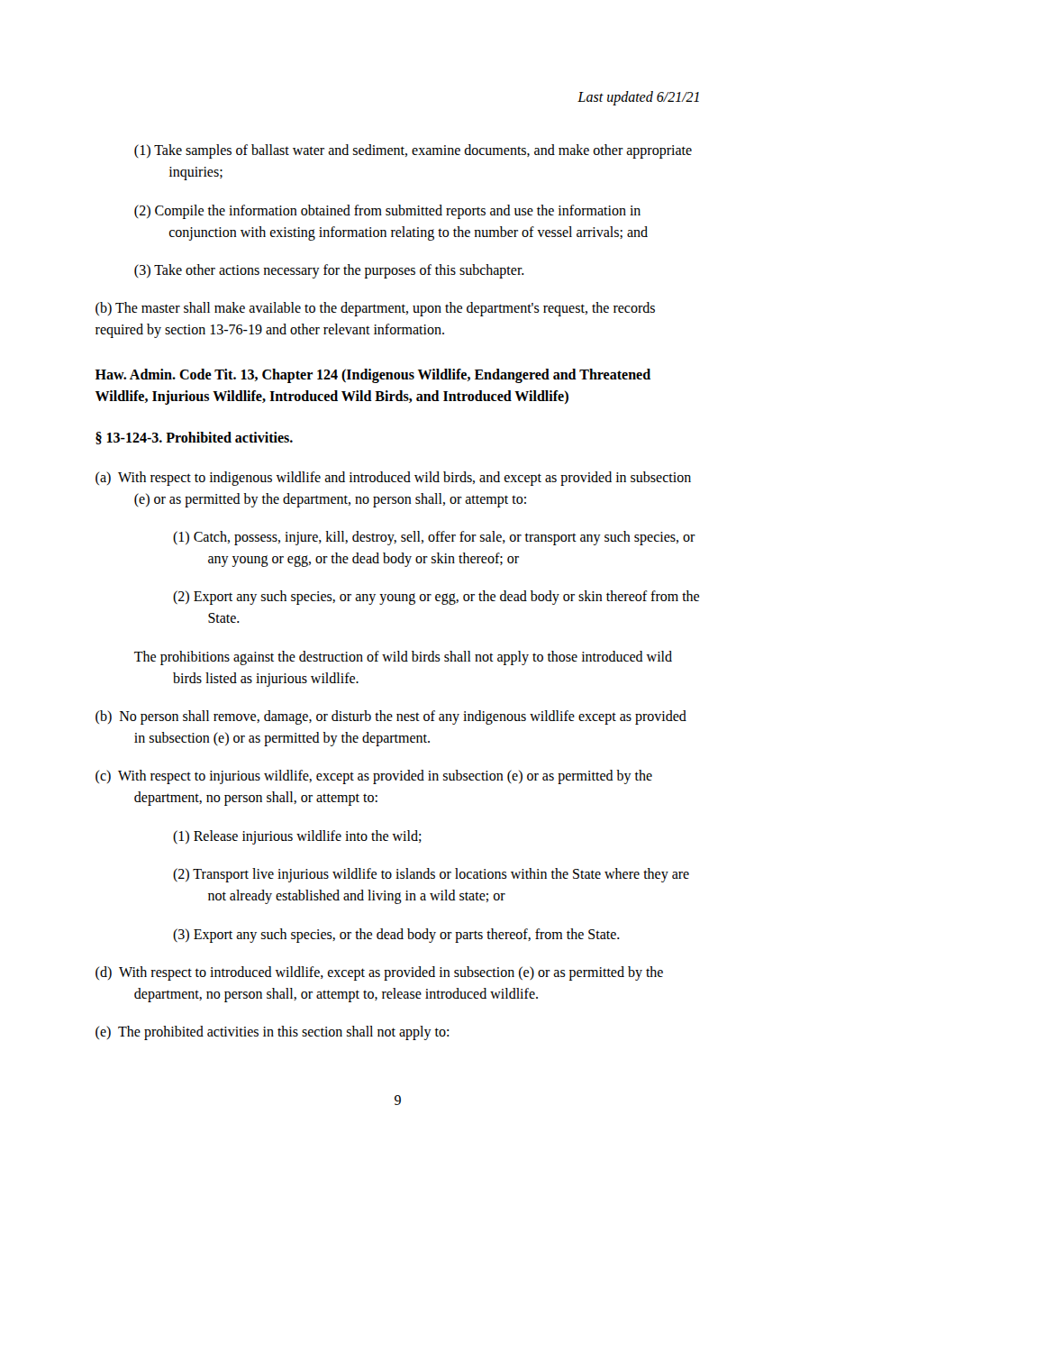Last updated 6/21/21
(1) Take samples of ballast water and sediment, examine documents, and make other appropriate inquiries;
(2) Compile the information obtained from submitted reports and use the information in conjunction with existing information relating to the number of vessel arrivals; and
(3) Take other actions necessary for the purposes of this subchapter.
(b) The master shall make available to the department, upon the department's request, the records required by section 13-76-19 and other relevant information.
Haw. Admin. Code Tit. 13, Chapter 124 (Indigenous Wildlife, Endangered and Threatened Wildlife, Injurious Wildlife, Introduced Wild Birds, and Introduced Wildlife)
§ 13-124-3. Prohibited activities.
(a) With respect to indigenous wildlife and introduced wild birds, and except as provided in subsection (e) or as permitted by the department, no person shall, or attempt to:
(1) Catch, possess, injure, kill, destroy, sell, offer for sale, or transport any such species, or any young or egg, or the dead body or skin thereof; or
(2) Export any such species, or any young or egg, or the dead body or skin thereof from the State.
The prohibitions against the destruction of wild birds shall not apply to those introduced wild birds listed as injurious wildlife.
(b) No person shall remove, damage, or disturb the nest of any indigenous wildlife except as provided in subsection (e) or as permitted by the department.
(c) With respect to injurious wildlife, except as provided in subsection (e) or as permitted by the department, no person shall, or attempt to:
(1) Release injurious wildlife into the wild;
(2) Transport live injurious wildlife to islands or locations within the State where they are not already established and living in a wild state; or
(3) Export any such species, or the dead body or parts thereof, from the State.
(d) With respect to introduced wildlife, except as provided in subsection (e) or as permitted by the department, no person shall, or attempt to, release introduced wildlife.
(e) The prohibited activities in this section shall not apply to:
9